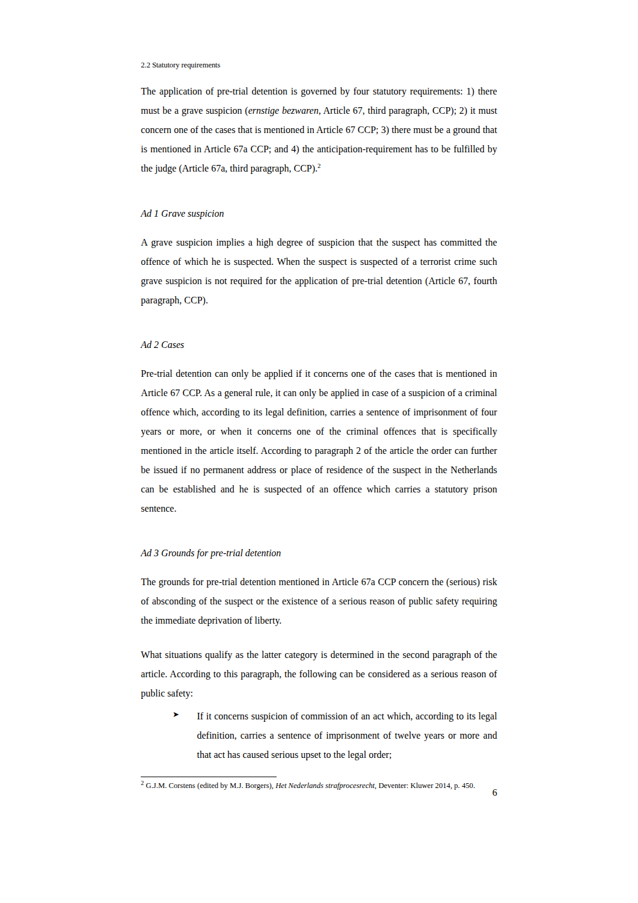2.2 Statutory requirements
The application of pre-trial detention is governed by four statutory requirements: 1) there must be a grave suspicion (ernstige bezwaren, Article 67, third paragraph, CCP); 2) it must concern one of the cases that is mentioned in Article 67 CCP; 3) there must be a ground that is mentioned in Article 67a CCP; and 4) the anticipation-requirement has to be fulfilled by the judge (Article 67a, third paragraph, CCP).2
Ad 1 Grave suspicion
A grave suspicion implies a high degree of suspicion that the suspect has committed the offence of which he is suspected. When the suspect is suspected of a terrorist crime such grave suspicion is not required for the application of pre-trial detention (Article 67, fourth paragraph, CCP).
Ad 2 Cases
Pre-trial detention can only be applied if it concerns one of the cases that is mentioned in Article 67 CCP. As a general rule, it can only be applied in case of a suspicion of a criminal offence which, according to its legal definition, carries a sentence of imprisonment of four years or more, or when it concerns one of the criminal offences that is specifically mentioned in the article itself. According to paragraph 2 of the article the order can further be issued if no permanent address or place of residence of the suspect in the Netherlands can be established and he is suspected of an offence which carries a statutory prison sentence.
Ad 3 Grounds for pre-trial detention
The grounds for pre-trial detention mentioned in Article 67a CCP concern the (serious) risk of absconding of the suspect or the existence of a serious reason of public safety requiring the immediate deprivation of liberty.
What situations qualify as the latter category is determined in the second paragraph of the article. According to this paragraph, the following can be considered as a serious reason of public safety:
If it concerns suspicion of commission of an act which, according to its legal definition, carries a sentence of imprisonment of twelve years or more and that act has caused serious upset to the legal order;
2 G.J.M. Corstens (edited by M.J. Borgers), Het Nederlands strafprocesrecht, Deventer: Kluwer 2014, p. 450.
6